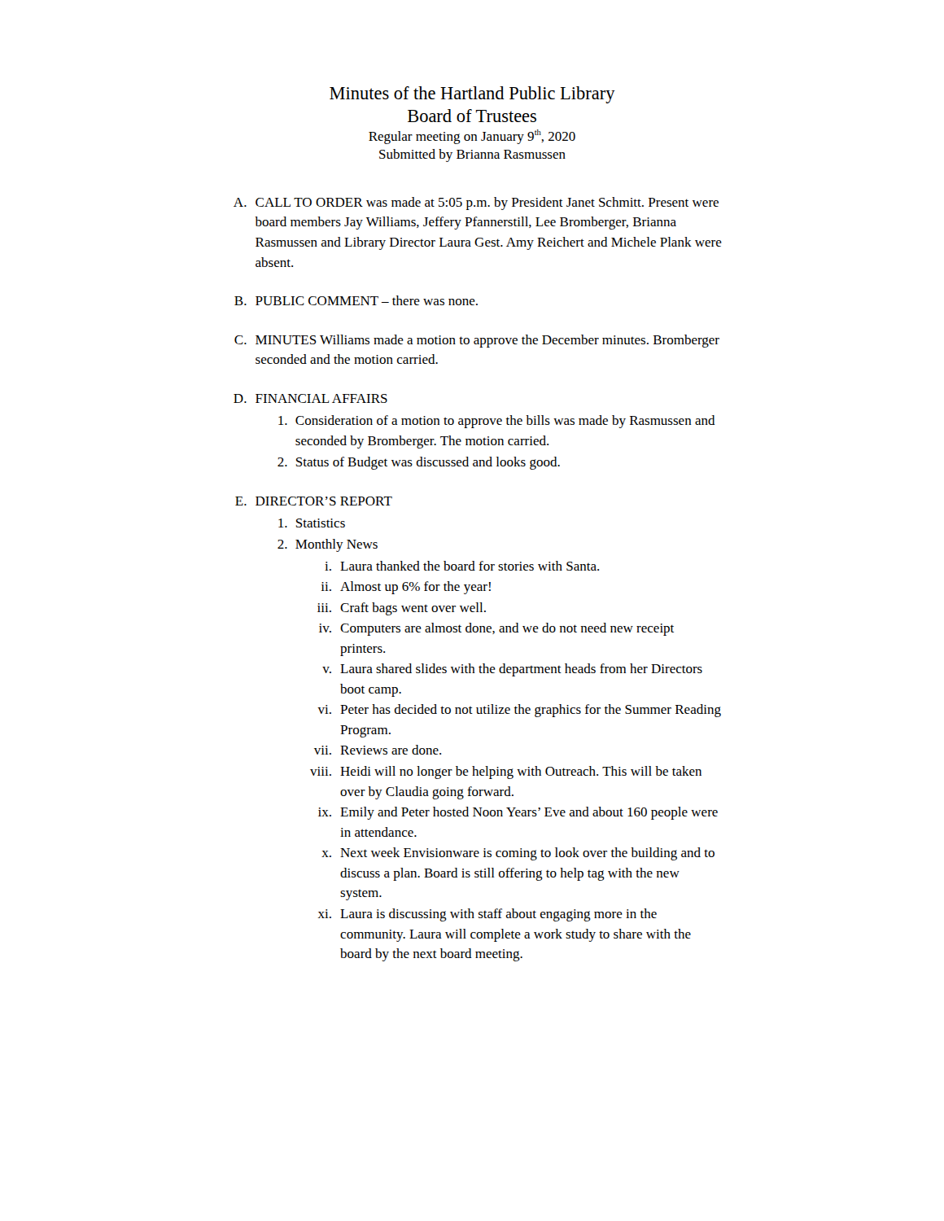Minutes of the Hartland Public Library
Board of Trustees
Regular meeting on January 9th, 2020
Submitted by Brianna Rasmussen
CALL TO ORDER was made at 5:05 p.m. by President Janet Schmitt. Present were board members Jay Williams, Jeffery Pfannerstill, Lee Bromberger, Brianna Rasmussen and Library Director Laura Gest. Amy Reichert and Michele Plank were absent.
PUBLIC COMMENT – there was none.
MINUTES Williams made a motion to approve the December minutes. Bromberger seconded and the motion carried.
FINANCIAL AFFAIRS
Consideration of a motion to approve the bills was made by Rasmussen and seconded by Bromberger. The motion carried.
Status of Budget was discussed and looks good.
DIRECTOR’S REPORT
Statistics
Monthly News
Laura thanked the board for stories with Santa.
Almost up 6% for the year!
Craft bags went over well.
Computers are almost done, and we do not need new receipt printers.
Laura shared slides with the department heads from her Directors boot camp.
Peter has decided to not utilize the graphics for the Summer Reading Program.
Reviews are done.
Heidi will no longer be helping with Outreach. This will be taken over by Claudia going forward.
Emily and Peter hosted Noon Years’ Eve and about 160 people were in attendance.
Next week Envisionware is coming to look over the building and to discuss a plan. Board is still offering to help tag with the new system.
Laura is discussing with staff about engaging more in the community. Laura will complete a work study to share with the board by the next board meeting.